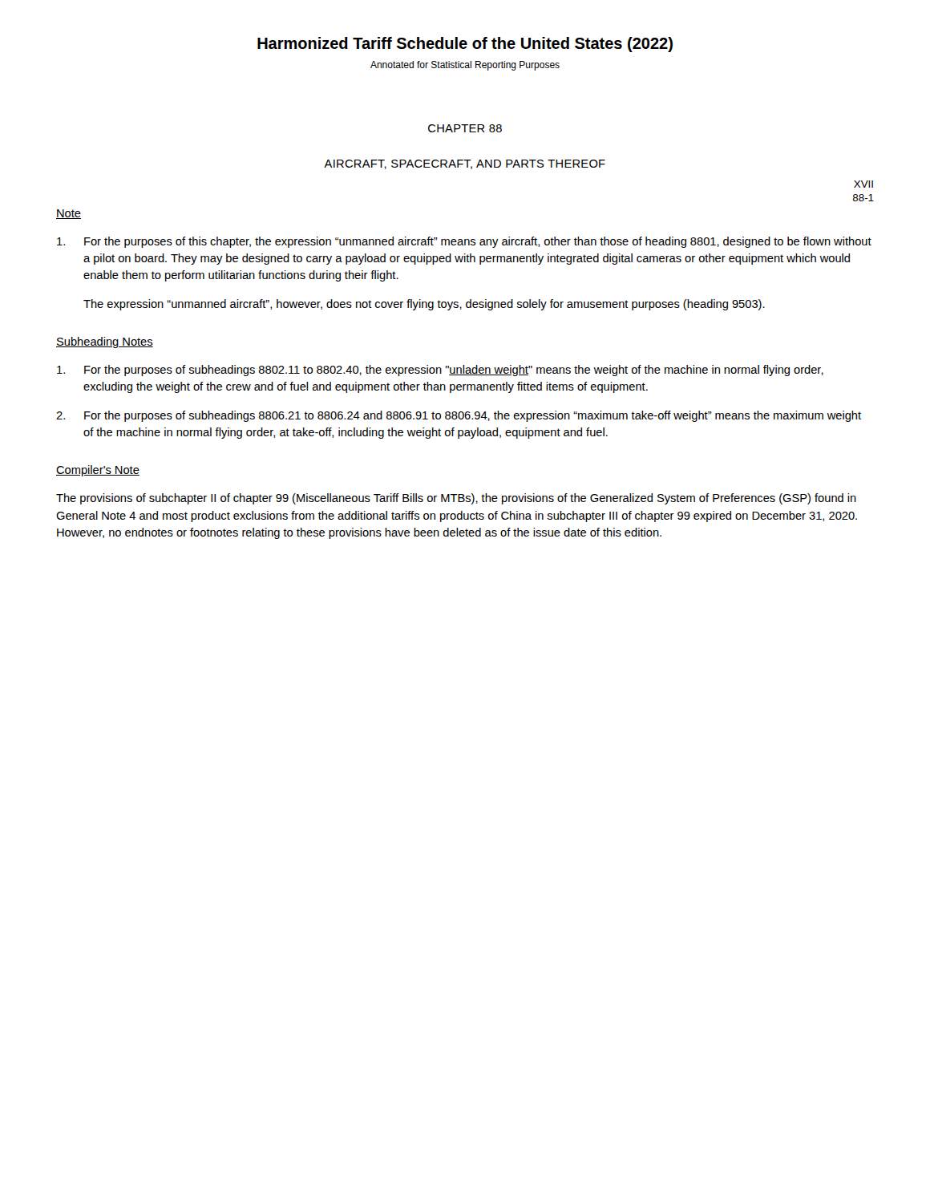Harmonized Tariff Schedule of the United States (2022)
Annotated for Statistical Reporting Purposes
CHAPTER 88
AIRCRAFT, SPACECRAFT, AND PARTS THEREOF
XVII
88-1
Note
1. For the purposes of this chapter, the expression “unmanned aircraft” means any aircraft, other than those of heading 8801, designed to be flown without a pilot on board. They may be designed to carry a payload or equipped with permanently integrated digital cameras or other equipment which would enable them to perform utilitarian functions during their flight.
The expression “unmanned aircraft”, however, does not cover flying toys, designed solely for amusement purposes (heading 9503).
Subheading Notes
1. For the purposes of subheadings 8802.11 to 8802.40, the expression "unladen weight" means the weight of the machine in normal flying order, excluding the weight of the crew and of fuel and equipment other than permanently fitted items of equipment.
2. For the purposes of subheadings 8806.21 to 8806.24 and 8806.91 to 8806.94, the expression “maximum take-off weight” means the maximum weight of the machine in normal flying order, at take-off, including the weight of payload, equipment and fuel.
Compiler's Note
The provisions of subchapter II of chapter 99 (Miscellaneous Tariff Bills or MTBs), the provisions of the Generalized System of Preferences (GSP) found in General Note 4 and most product exclusions from the additional tariffs on products of China in subchapter III of chapter 99 expired on December 31, 2020. However, no endnotes or footnotes relating to these provisions have been deleted as of the issue date of this edition.